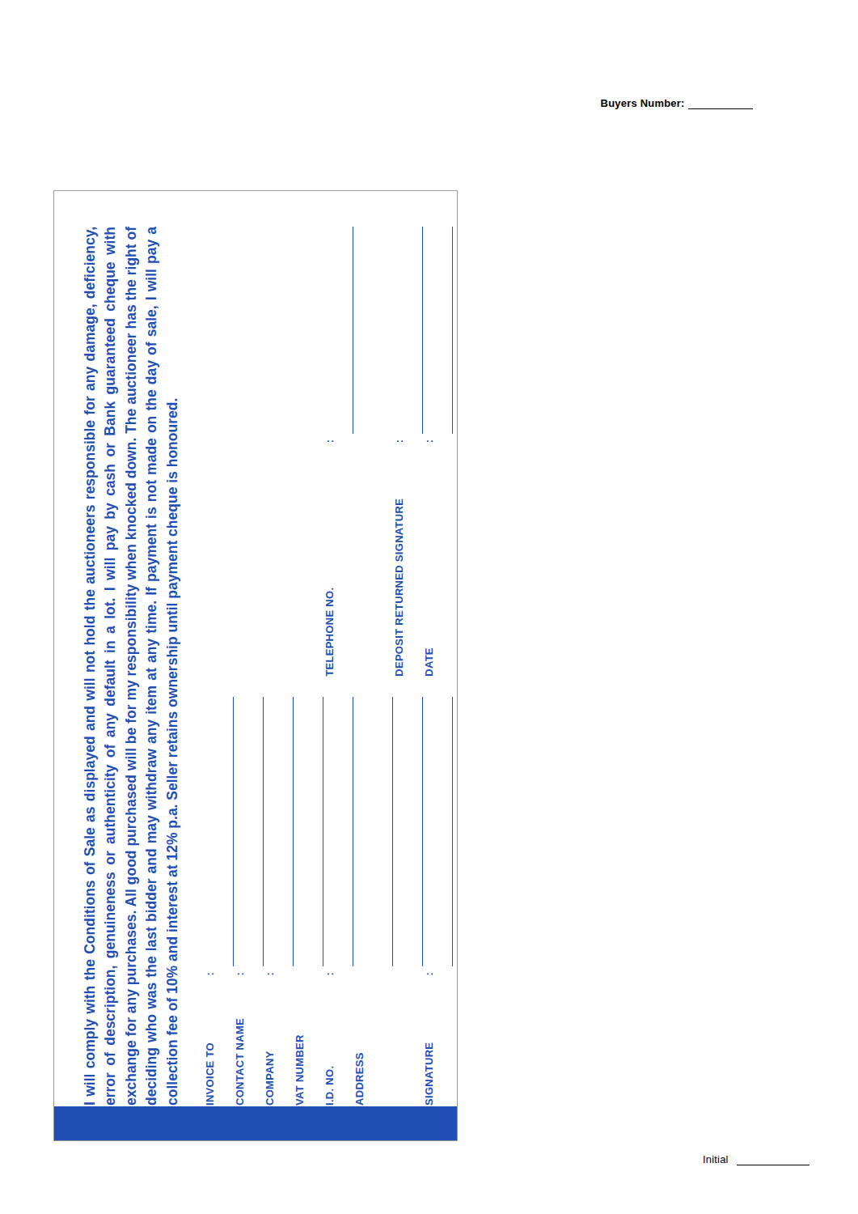Buyers Number:
I will comply with the Conditions of Sale as displayed and will not hold the auctioneers responsible for any damage, deficiency, error of description, genuineness or authenticity of any default in a lot. I will pay by cash or Bank guaranteed cheque with exchange for any purchases. All good purchased will be for my responsibility when knocked down. The auctioneer has the right of deciding who was the last bidder and may withdraw any item at any time. If payment is not made on the day of sale, I will pay a collection fee of 10% and interest at 12% p.a. Seller retains ownership until payment cheque is honoured.
| INVOICE TO | : | | | | | |
| CONTACT NAME | : | | | | | |
| COMPANY | : | | | | | |
| VAT NUMBER | | | | | | |
| I.D. NO. | : | | | TELEPHONE NO. | : | |
| ADDRESS | | | | | | |
| | | | | DEPOSIT RETURNED SIGNATURE | : | |
| SIGNATURE | : | | | DATE | : | |
Initial